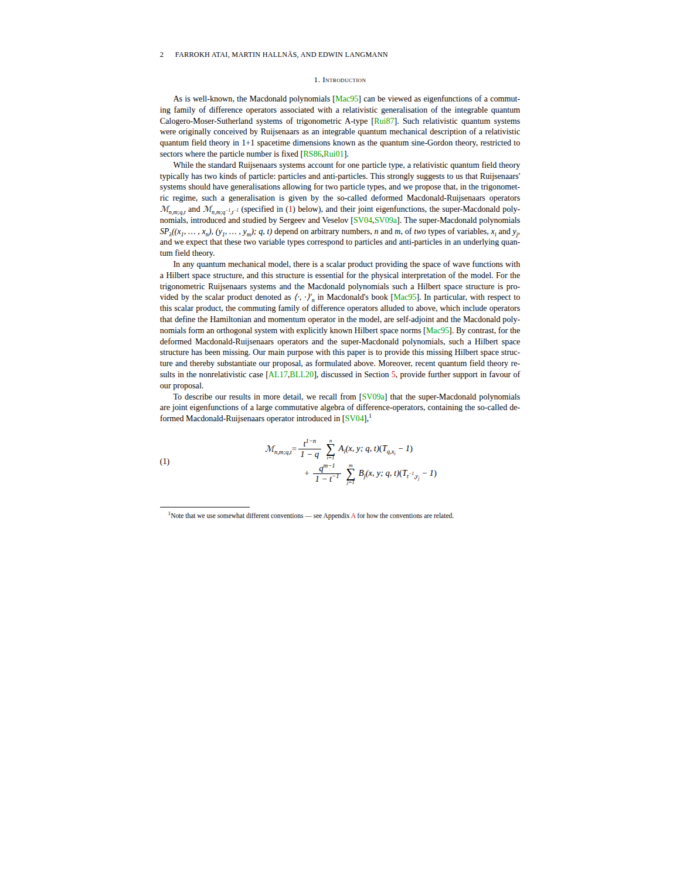2 FARROKH ATAI, MARTIN HALLNÄS, AND EDWIN LANGMANN
1. Introduction
As is well-known, the Macdonald polynomials [Mac95] can be viewed as eigenfunctions of a commuting family of difference operators associated with a relativistic generalisation of the integrable quantum Calogero-Moser-Sutherland systems of trigonometric A-type [Rui87]. Such relativistic quantum systems were originally conceived by Ruijsenaars as an integrable quantum mechanical description of a relativistic quantum field theory in 1+1 spacetime dimensions known as the quantum sine-Gordon theory, restricted to sectors where the particle number is fixed [RS86,Rui01].
While the standard Ruijsenaars systems account for one particle type, a relativistic quantum field theory typically has two kinds of particle: particles and anti-particles. This strongly suggests to us that Ruijsenaars' systems should have generalisations allowing for two particle types, and we propose that, in the trigonometric regime, such a generalisation is given by the so-called deformed Macdonald-Ruijsenaars operators ℳn,m;q,t and ℳn,m;q−1,t−1 (specified in (1) below), and their joint eigenfunctions, the super-Macdonald polynomials, introduced and studied by Sergeev and Veselov [SV04,SV09a]. The super-Macdonald polynomials SPλ((x1, … , xn), (y1, … , ym); q, t) depend on arbitrary numbers, n and m, of two types of variables, xi and yj, and we expect that these two variable types correspond to particles and anti-particles in an underlying quantum field theory.
In any quantum mechanical model, there is a scalar product providing the space of wave functions with a Hilbert space structure, and this structure is essential for the physical interpretation of the model. For the trigonometric Ruijsenaars systems and the Macdonald polynomials such a Hilbert space structure is provided by the scalar product denoted as ⟨·, ·⟩′n in Macdonald's book [Mac95]. In particular, with respect to this scalar product, the commuting family of difference operators alluded to above, which include operators that define the Hamiltonian and momentum operator in the model, are self-adjoint and the Macdonald polynomials form an orthogonal system with explicitly known Hilbert space norms [Mac95]. By contrast, for the deformed Macdonald-Ruijsenaars operators and the super-Macdonald polynomials, such a Hilbert space structure has been missing. Our main purpose with this paper is to provide this missing Hilbert space structure and thereby substantiate our proposal, as formulated above. Moreover, recent quantum field theory results in the nonrelativistic case [AL17,BLL20], discussed in Section 5, provide further support in favour of our proposal.
To describe our results in more detail, we recall from [SV09a] that the super-Macdonald polynomials are joint eigenfunctions of a large commutative algebra of difference-operators, containing the so-called deformed Macdonald-Ruijsenaars operator introduced in [SV04],1
(1)
| ℳ n,m;q,t | = | t 1−n 1 − q n ∑ i=1 A i (x, y; q, t) ( T q,x i − 1 ) |
| | | + q m−1 1 − t −1 m ∑ j=1 B j (x, y; q, t) ( T t −1 ,y j − 1 ) |
1Note that we use somewhat different conventions — see Appendix A for how the conventions are related.